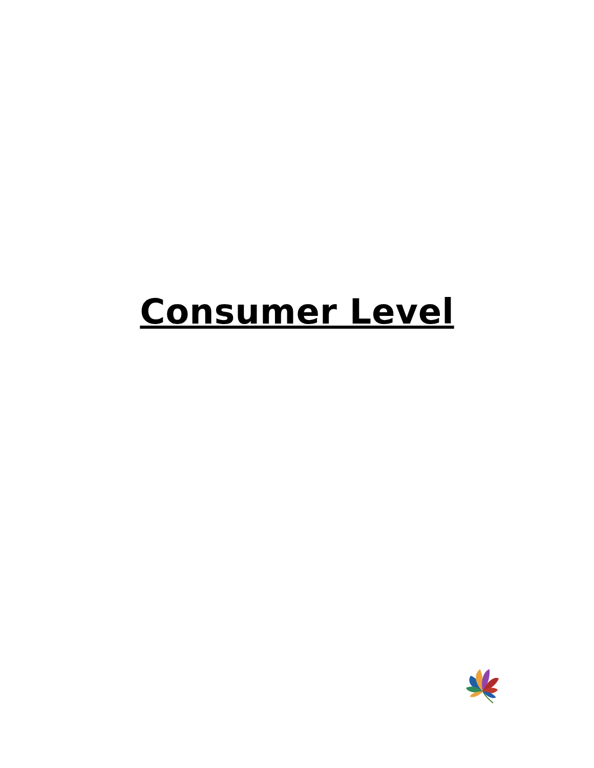Consumer Level